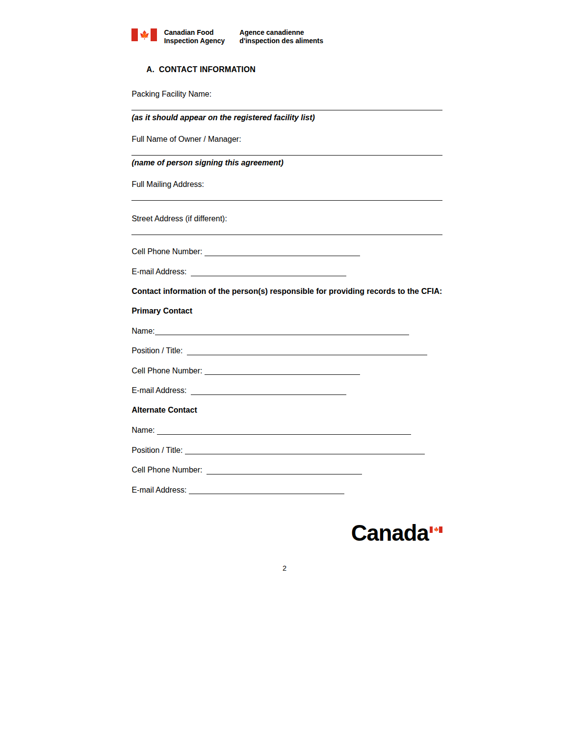🍁
Canadian Food
Inspection Agency
Agence canadienne
d'inspection des aliments
A. CONTACT INFORMATION
Packing Facility Name:
(as it should appear on the registered facility list)
Full Name of Owner / Manager:
(name of person signing this agreement)
Full Mailing Address:
Street Address (if different):
Cell Phone Number:
E-mail Address:
Contact information of the person(s) responsible for providing records to the CFIA:
Primary Contact
Name:
Position / Title:
Cell Phone Number:
E-mail Address:
Alternate Contact
Name:
Position / Title:
Cell Phone Number:
E-mail Address:
Canada 🍁
2